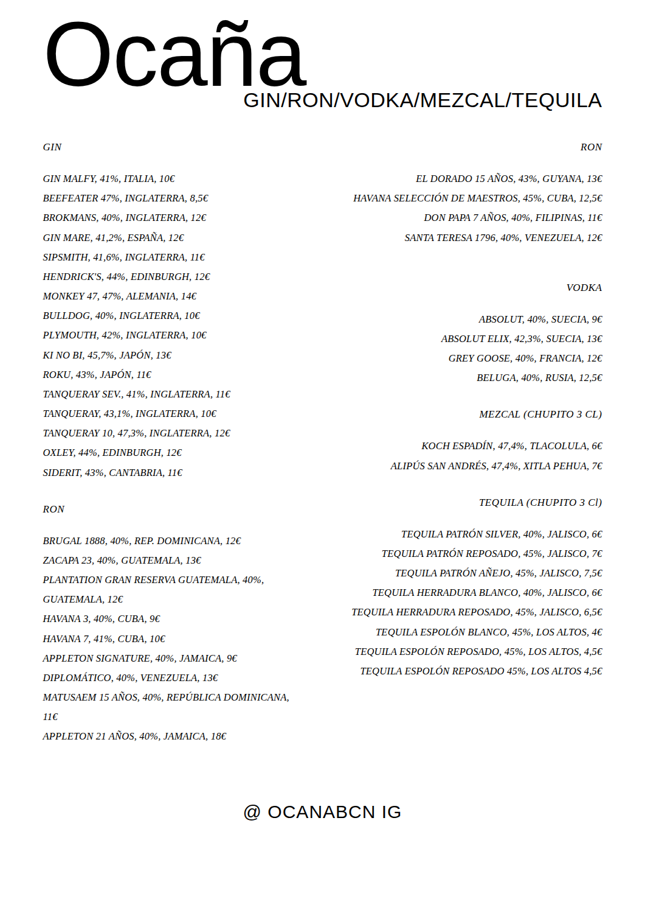Ocaña
GIN/RON/VODKA/MEZCAL/TEQUILA
GIN
GIN MALFY, 41%, ITALIA, 10€
BEEFEATER 47%, INGLATERRA, 8,5€
BROKMANS, 40%, INGLATERRA, 12€
GIN MARE, 41,2%, ESPAÑA, 12€
SIPSMITH, 41,6%, INGLATERRA, 11€
HENDRICK'S, 44%, EDINBURGH, 12€
MONKEY 47, 47%, ALEMANIA, 14€
BULLDOG, 40%, INGLATERRA, 10€
PLYMOUTH, 42%, INGLATERRA, 10€
KI NO BI, 45,7%, JAPÓN, 13€
ROKU, 43%, JAPÓN, 11€
TANQUERAY SEV., 41%, INGLATERRA, 11€
TANQUERAY, 43,1%, INGLATERRA, 10€
TANQUERAY 10, 47,3%, INGLATERRA, 12€
OXLEY, 44%, EDINBURGH, 12€
SIDERIT, 43%, CANTABRIA, 11€
RON
BRUGAL 1888, 40%, REP. DOMINICANA, 12€
ZACAPA 23, 40%, GUATEMALA, 13€
PLANTATION GRAN RESERVA GUATEMALA, 40%, GUATEMALA, 12€
HAVANA 3, 40%, CUBA, 9€
HAVANA 7, 41%, CUBA, 10€
APPLETON SIGNATURE, 40%, JAMAICA, 9€
DIPLOMÁTICO, 40%, VENEZUELA, 13€
MATUSAEM 15 AÑOS, 40%, REPÚBLICA DOMINICANA, 11€
APPLETON 21 AÑOS, 40%, JAMAICA, 18€
RON
EL DORADO 15 AÑOS, 43%, GUYANA, 13€
HAVANA SELECCIÓN DE MAESTROS, 45%, CUBA, 12,5€
DON PAPA 7 AÑOS, 40%, FILIPINAS, 11€
SANTA TERESA 1796, 40%, VENEZUELA, 12€
VODKA
ABSOLUT, 40%, SUECIA, 9€
ABSOLUT ELIX, 42,3%, SUECIA, 13€
GREY GOOSE, 40%, FRANCIA, 12€
BELUGA, 40%, RUSIA, 12,5€
MEZCAL (CHUPITO 3 CL)
KOCH ESPADÍN, 47,4%, TLACOLULA, 6€
ALIPÚS SAN ANDRÉS, 47,4%, XITLA PEHUA, 7€
TEQUILA (CHUPITO 3 Cl)
TEQUILA PATRÓN SILVER, 40%, JALISCO, 6€
TEQUILA PATRÓN REPOSADO, 45%, JALISCO, 7€
TEQUILA PATRÓN AÑEJO, 45%, JALISCO, 7,5€
TEQUILA HERRADURA BLANCO, 40%, JALISCO, 6€
TEQUILA HERRADURA REPOSADO, 45%, JALISCO, 6,5€
TEQUILA ESPOLÓN BLANCO, 45%, LOS ALTOS, 4€
TEQUILA ESPOLÓN REPOSADO, 45%, LOS ALTOS, 4,5€
TEQUILA ESPOLÓN REPOSADO 45%, LOS ALTOS 4,5€
@ OCANABCN IG